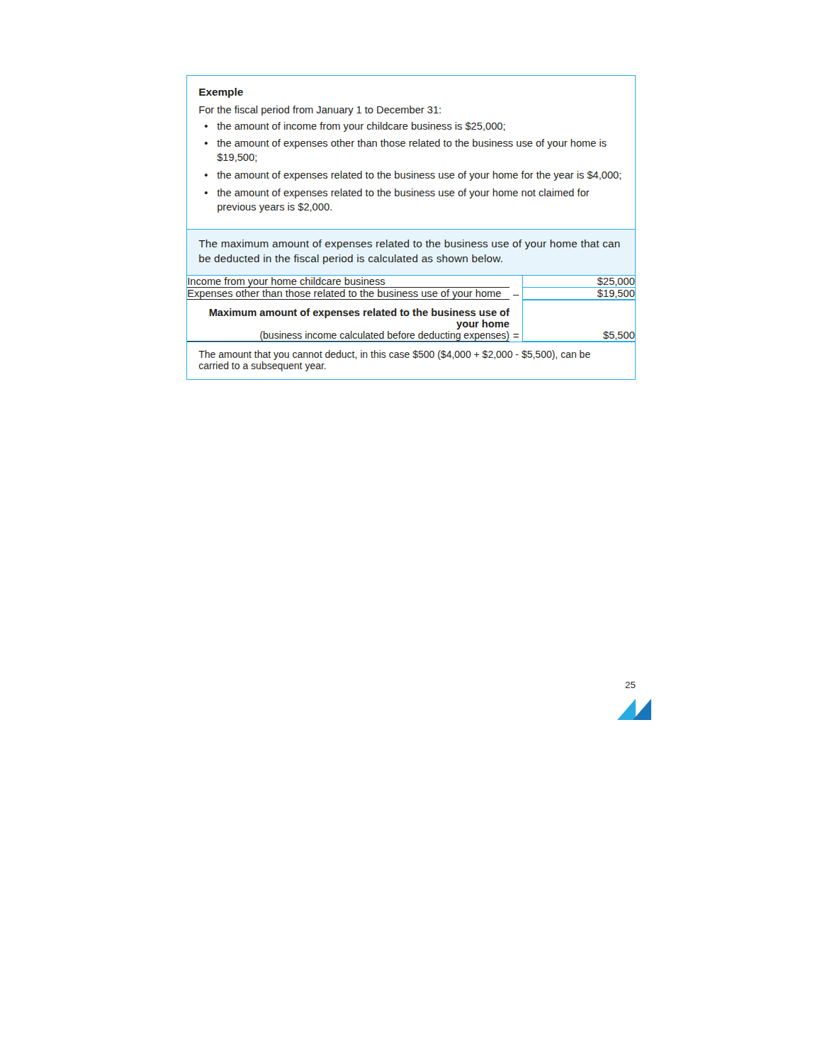Exemple
For the fiscal period from January 1 to December 31:
the amount of income from your childcare business is $25,000;
the amount of expenses other than those related to the business use of your home is $19,500;
the amount of expenses related to the business use of your home for the year is $4,000;
the amount of expenses related to the business use of your home not claimed for previous years is $2,000.
The maximum amount of expenses related to the business use of your home that can be deducted in the fiscal period is calculated as shown below.
| Income from your home childcare business | | $25,000 |
| Expenses other than those related to the business use of your home | – | $19,500 |
| Maximum amount of expenses related to the business use of your home (business income calculated before deducting expenses) | = | $5,500 |
The amount that you cannot deduct, in this case $500 ($4,000 + $2,000 - $5,500), can be carried to a subsequent year.
25